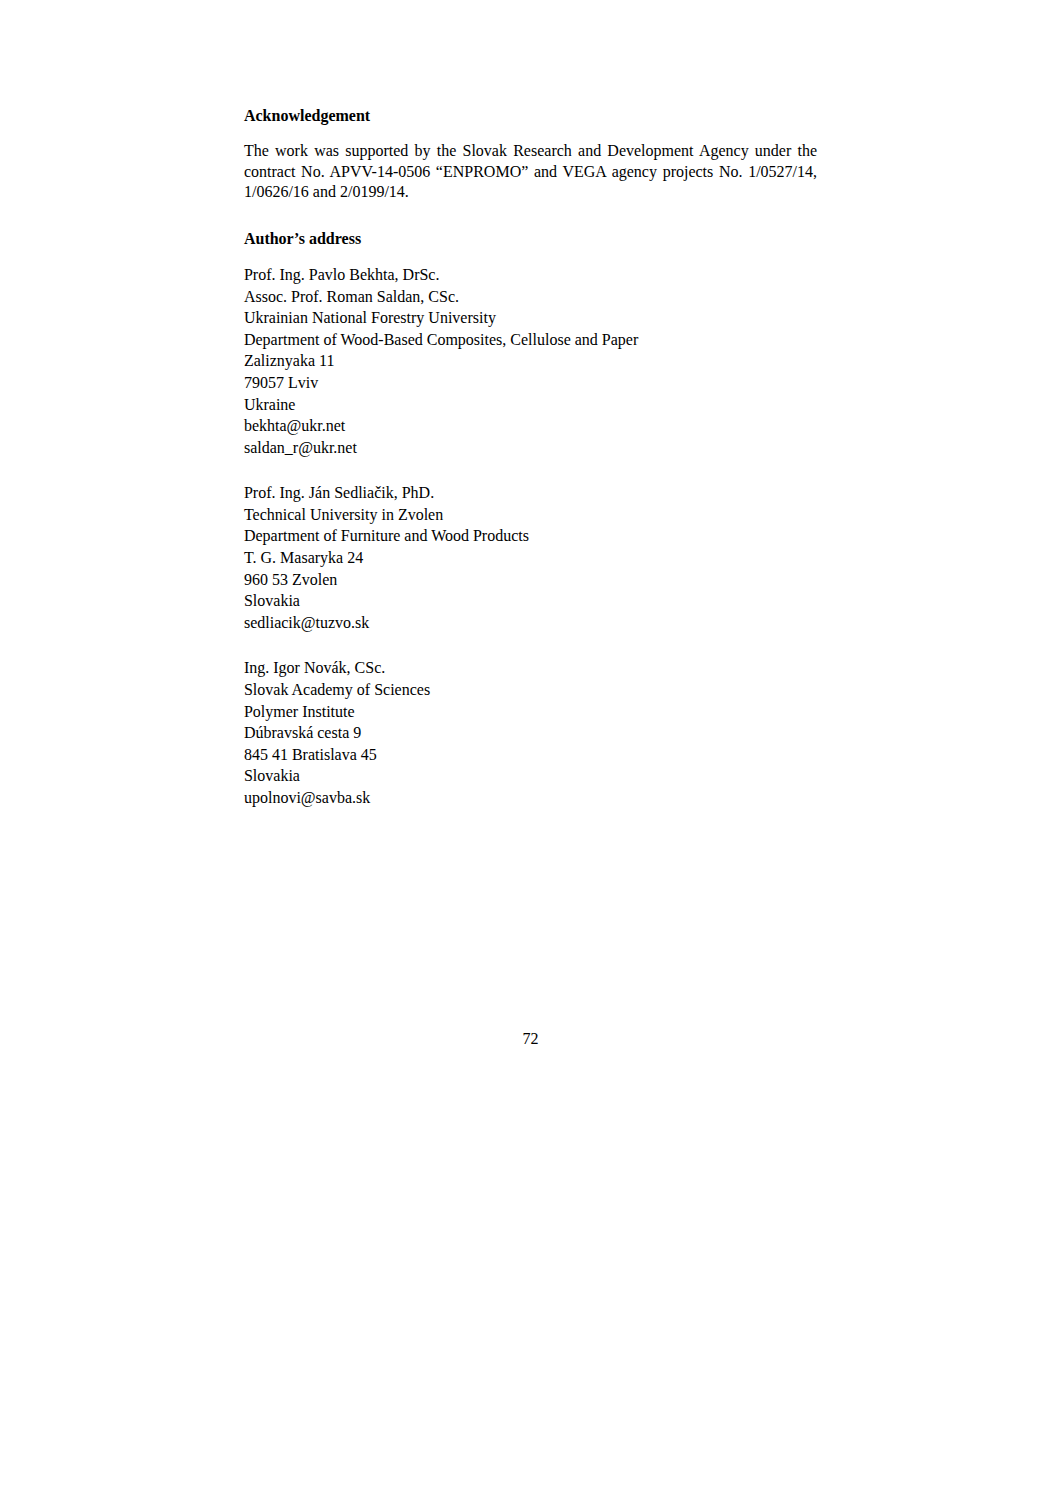Acknowledgement
The work was supported by the Slovak Research and Development Agency under the contract No. APVV-14-0506 “ENPROMO” and VEGA agency projects No. 1/0527/14, 1/0626/16 and 2/0199/14.
Author’s address
Prof. Ing. Pavlo Bekhta, DrSc.
Assoc. Prof. Roman Saldan, CSc.
Ukrainian National Forestry University
Department of Wood-Based Composites, Cellulose and Paper
Zaliznyaka 11
79057 Lviv
Ukraine
bekhta@ukr.net
saldan_r@ukr.net
Prof. Ing. Ján Sedliačik, PhD.
Technical University in Zvolen
Department of Furniture and Wood Products
T. G. Masaryka 24
960 53 Zvolen
Slovakia
sedliacik@tuzvo.sk
Ing. Igor Novák, CSc.
Slovak Academy of Sciences
Polymer Institute
Dúbravská cesta 9
845 41 Bratislava 45
Slovakia
upolnovi@savba.sk
72